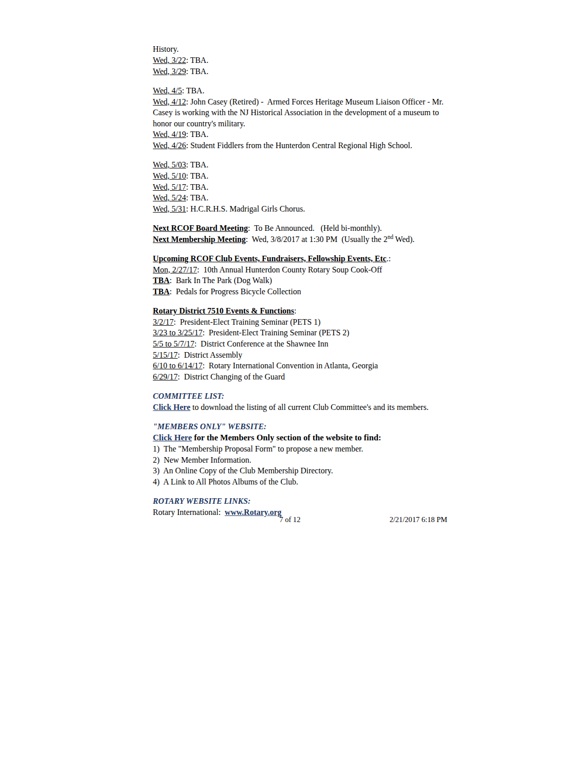History.
Wed, 3/22: TBA.
Wed, 3/29: TBA.
Wed, 4/5: TBA.
Wed, 4/12: John Casey (Retired) - Armed Forces Heritage Museum Liaison Officer - Mr. Casey is working with the NJ Historical Association in the development of a museum to honor our country's military.
Wed, 4/19: TBA.
Wed, 4/26: Student Fiddlers from the Hunterdon Central Regional High School.
Wed, 5/03: TBA.
Wed, 5/10: TBA.
Wed, 5/17: TBA.
Wed, 5/24: TBA.
Wed, 5/31: H.C.R.H.S. Madrigal Girls Chorus.
Next RCOF Board Meeting: To Be Announced. (Held bi-monthly).
Next Membership Meeting: Wed, 3/8/2017 at 1:30 PM (Usually the 2nd Wed).
Upcoming RCOF Club Events, Fundraisers, Fellowship Events, Etc.:
Mon, 2/27/17: 10th Annual Hunterdon County Rotary Soup Cook-Off
TBA: Bark In The Park (Dog Walk)
TBA: Pedals for Progress Bicycle Collection
Rotary District 7510 Events & Functions:
3/2/17: President-Elect Training Seminar (PETS 1)
3/23 to 3/25/17: President-Elect Training Seminar (PETS 2)
5/5 to 5/7/17: District Conference at the Shawnee Inn
5/15/17: District Assembly
6/10 to 6/14/17: Rotary International Convention in Atlanta, Georgia
6/29/17: District Changing of the Guard
COMMITTEE LIST:
Click Here to download the listing of all current Club Committee's and its members.
"MEMBERS ONLY" WEBSITE:
Click Here for the Members Only section of the website to find:
1) The "Membership Proposal Form" to propose a new member.
2) New Member Information.
3) An Online Copy of the Club Membership Directory.
4) A Link to All Photos Albums of the Club.
ROTARY WEBSITE LINKS:
Rotary International: www.Rotary.org
7 of 12 2/21/2017 6:18 PM